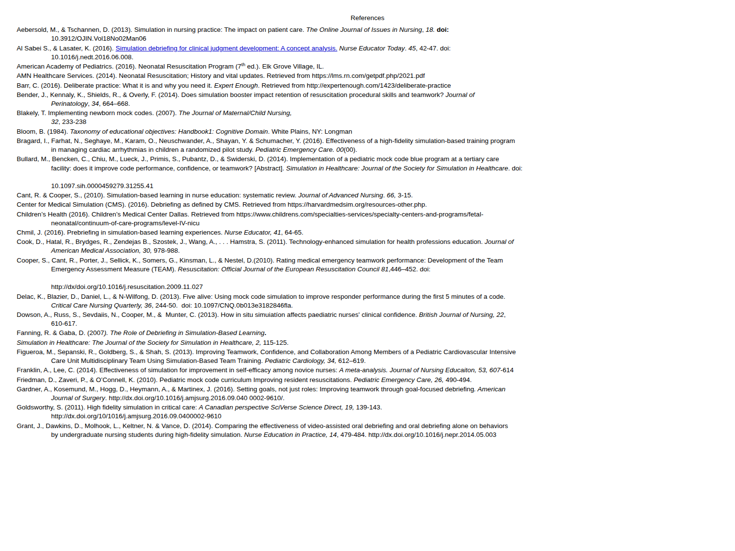References
Aebersold, M., & Tschannen, D. (2013). Simulation in nursing practice: The impact on patient care. The Online Journal of Issues in Nursing, 18. doi:
10.3912/OJIN.Vol18No02Man06
Al Sabei S., & Lasater, K. (2016). Simulation debriefing for clinical judgment development: A concept analysis. Nurse Educator Today. 45, 42-47. doi:
10.1016/j.nedt.2016.06.008.
American Academy of Pediatrics. (2016). Neonatal Resuscitation Program (7th ed.). Elk Grove Village, IL.
AMN Healthcare Services. (2014). Neonatal Resuscitation; History and vital updates. Retrieved from https://lms.rn.com/getpdf.php/2021.pdf
Barr, C. (2016). Deliberate practice: What it is and why you need it. Expert Enough. Retrieved from http://expertenough.com/1423/deliberate-practice
Bender, J., Kennaly, K., Shields, R., & Overly, F. (2014). Does simulation booster impact retention of resuscitation procedural skills and teamwork? Journal of
Perinatology, 34, 664–668.
Blakely, T. Implementing newborn mock codes. (2007). The Journal of Maternal/Child Nursing,
32, 233-238
Bloom, B. (1984). Taxonomy of educational objectives: Handbook1: Cognitive Domain. White Plains, NY: Longman
Bragard, I., Farhat, N., Seghaye, M., Karam, O., Neuschwander, A., Shayan, Y. & Schumacher, Y. (2016). Effectiveness of a high-fidelity simulation-based training program
in managing cardiac arrhythmias in children a randomized pilot study. Pediatric Emergency Care. 00(00).
Bullard, M., Bencken, C., Chiu, M., Lueck, J., Primis, S., Pubantz, D., & Swiderski, D. (2014). Implementation of a pediatric mock code blue program at a tertiary care
facility: does it improve code performance, confidence, or teamwork? [Abstract]. Simulation in Healthcare: Journal of the Society for Simulation in Healthcare. doi:
10.1097.sih.0000459279.31255.41
Cant, R. & Cooper, S., (2010). Simulation-based learning in nurse education: systematic review. Journal of Advanced Nursing. 66, 3-15.
Center for Medical Simulation (CMS). (2016). Debriefing as defined by CMS. Retrieved from https://harvardmedsim.org/resources-other.php.
Children’s Health (2016). Children’s Medical Center Dallas. Retrieved from https://www.childrens.com/specialties-services/specialty-centers-and-programs/fetal-
neonatal/continuum-of-care-programs/level-IV-nicu
Chmil, J. (2016). Prebriefing in simulation-based learning experiences. Nurse Educator, 41, 64-65.
Cook, D., Hatal, R., Brydges, R., Zendejas B., Szostek, J., Wang, A., . . . Hamstra, S. (2011). Technology-enhanced simulation for health professions education. Journal of
American Medical Association, 30, 978-988.
Cooper, S., Cant, R., Porter, J., Sellick, K., Somers, G., Kinsman, L., & Nestel, D.(2010). Rating medical emergency teamwork performance: Development of the Team
Emergency Assessment Measure (TEAM). Resuscitation: Official Journal of the European Resuscitation Council 81,446–452. doi:
http://dx/doi.org/10.1016/j.resuscitation.2009.11.027
Delac, K., Blazier, D., Daniel, L., & N-Wilfong, D. (2013). Five alive: Using mock code simulation to improve responder performance during the first 5 minutes of a code.
Critical Care Nursing Quarterly, 36, 244-50. doi: 10.1097/CNQ.0b013e3182846fla.
Dowson, A., Russ, S., Sevdaiis, N., Cooper, M., & Munter, C. (2013). How in situ simuiatíon affects paediatric nurses' clinical confidence. British Journal of Nursing, 22,
610-617.
Fanning, R. & Gaba, D. (2007). The Role of Debriefing in Simulation-Based Learning.
Simulation in Healthcare: The Journal of the Society for Simulation in Healthcare, 2, 115-125.
Figueroa, M., Sepanski, R., Goldberg, S., & Shah, S. (2013). Improving Teamwork, Confidence, and Collaboration Among Members of a Pediatric Cardiovascular Intensive
Care Unit Multidisciplinary Team Using Simulation-Based Team Training. Pediatric Cardiology, 34, 612–619.
Franklin, A., Lee, C. (2014). Effectiveness of simulation for improvement in self-efficacy among novice nurses: A meta-analysis. Journal of Nursing Educaiton, 53, 607-614
Friedman, D., Zaveri, P., & O’Connell, K. (2010). Pediatric mock code curriculum Improving resident resuscitations. Pediatric Emergency Care, 26, 490-494.
Gardner, A., Kosemund, M., Hogg, D., Heymann, A., & Martinex, J. (2016). Setting goals, not just roles: Improving teamwork through goal-focused debriefing. American
Journal of Surgery. http://dx.doi.org/10.1016/j.amjsurg.2016.09.040 0002-9610/.
Goldsworthy, S. (2011). High fidelity simulation in critical care: A Canadian perspective SciVerse Science Direct, 19, 139-143.
http://dx.doi.org/10/1016/j.amjsurg.2016.09.0400002-9610
Grant, J., Dawkins, D., Molhook, L., Keltner, N. & Vance, D. (2014). Comparing the effectiveness of video-assisted oral debriefing and oral debriefing alone on behaviors
by undergraduate nursing students during high-fidelity simulation. Nurse Education in Practice, 14, 479-484. http://dx.doi.org/10.1016/j.nepr.2014.05.003